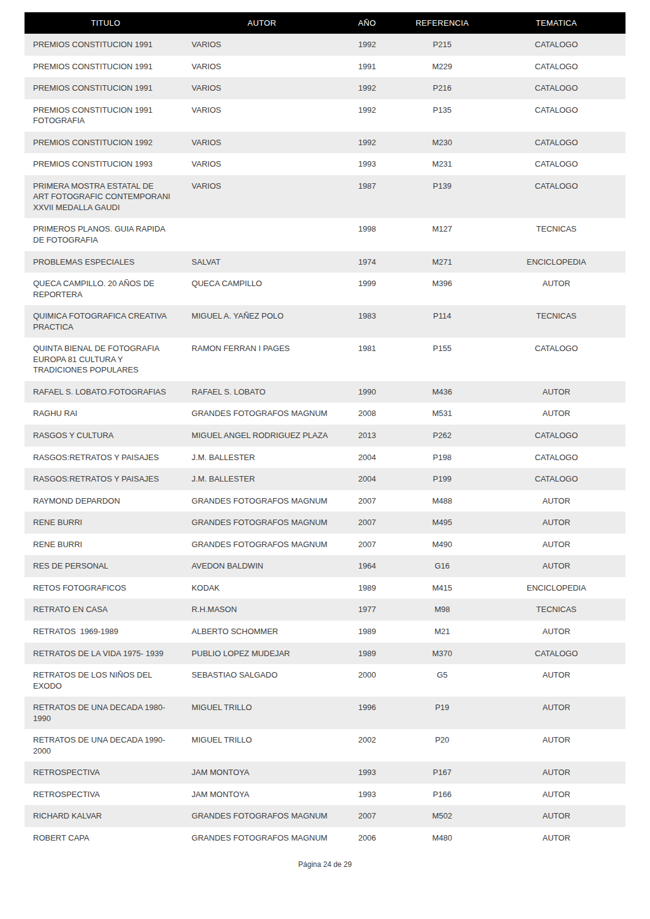| TITULO | AUTOR | AÑO | REFERENCIA | TEMATICA |
| --- | --- | --- | --- | --- |
| PREMIOS CONSTITUCION 1991 | VARIOS | 1992 | P215 | CATALOGO |
| PREMIOS CONSTITUCION 1991 | VARIOS | 1991 | M229 | CATALOGO |
| PREMIOS CONSTITUCION 1991 | VARIOS | 1992 | P216 | CATALOGO |
| PREMIOS CONSTITUCION 1991 FOTOGRAFIA | VARIOS | 1992 | P135 | CATALOGO |
| PREMIOS CONSTITUCION 1992 | VARIOS | 1992 | M230 | CATALOGO |
| PREMIOS CONSTITUCION 1993 | VARIOS | 1993 | M231 | CATALOGO |
| PRIMERA MOSTRA ESTATAL DE ART FOTOGRAFIC CONTEMPORANI XXVII MEDALLA GAUDI | VARIOS | 1987 | P139 | CATALOGO |
| PRIMEROS PLANOS. GUIA RAPIDA DE FOTOGRAFIA | | 1998 | M127 | TECNICAS |
| PROBLEMAS ESPECIALES | SALVAT | 1974 | M271 | ENCICLOPEDIA |
| QUECA CAMPILLO. 20 AÑOS DE REPORTERA | QUECA CAMPILLO | 1999 | M396 | AUTOR |
| QUIMICA FOTOGRAFICA CREATIVA PRACTICA | MIGUEL A. YAÑEZ POLO | 1983 | P114 | TECNICAS |
| QUINTA BIENAL DE FOTOGRAFIA EUROPA 81 CULTURA Y TRADICIONES POPULARES | RAMON FERRAN I PAGES | 1981 | P155 | CATALOGO |
| RAFAEL S. LOBATO.FOTOGRAFIAS | RAFAEL S. LOBATO | 1990 | M436 | AUTOR |
| RAGHU RAI | GRANDES FOTOGRAFOS MAGNUM | 2008 | M531 | AUTOR |
| RASGOS Y CULTURA | MIGUEL ANGEL RODRIGUEZ PLAZA | 2013 | P262 | CATALOGO |
| RASGOS:RETRATOS Y PAISAJES | J.M. BALLESTER | 2004 | P198 | CATALOGO |
| RASGOS:RETRATOS Y PAISAJES | J.M. BALLESTER | 2004 | P199 | CATALOGO |
| RAYMOND DEPARDON | GRANDES FOTOGRAFOS MAGNUM | 2007 | M488 | AUTOR |
| RENE BURRI | GRANDES FOTOGRAFOS MAGNUM | 2007 | M495 | AUTOR |
| RENE BURRI | GRANDES FOTOGRAFOS MAGNUM | 2007 | M490 | AUTOR |
| RES DE PERSONAL | AVEDON BALDWIN | 1964 | G16 | AUTOR |
| RETOS FOTOGRAFICOS | KODAK | 1989 | M415 | ENCICLOPEDIA |
| RETRATO EN CASA | R.H.MASON | 1977 | M98 | TECNICAS |
| RETRATOS 1969-1989 | ALBERTO SCHOMMER | 1989 | M21 | AUTOR |
| RETRATOS DE LA VIDA 1975- 1939 | PUBLIO LOPEZ MUDEJAR | 1989 | M370 | CATALOGO |
| RETRATOS DE LOS NIÑOS DEL EXODO | SEBASTIAO SALGADO | 2000 | G5 | AUTOR |
| RETRATOS DE UNA DECADA 1980- 1990 | MIGUEL TRILLO | 1996 | P19 | AUTOR |
| RETRATOS DE UNA DECADA 1990- 2000 | MIGUEL TRILLO | 2002 | P20 | AUTOR |
| RETROSPECTIVA | JAM MONTOYA | 1993 | P167 | AUTOR |
| RETROSPECTIVA | JAM MONTOYA | 1993 | P166 | AUTOR |
| RICHARD KALVAR | GRANDES FOTOGRAFOS MAGNUM | 2007 | M502 | AUTOR |
| ROBERT CAPA | GRANDES FOTOGRAFOS MAGNUM | 2006 | M480 | AUTOR |
Página 24 de 29